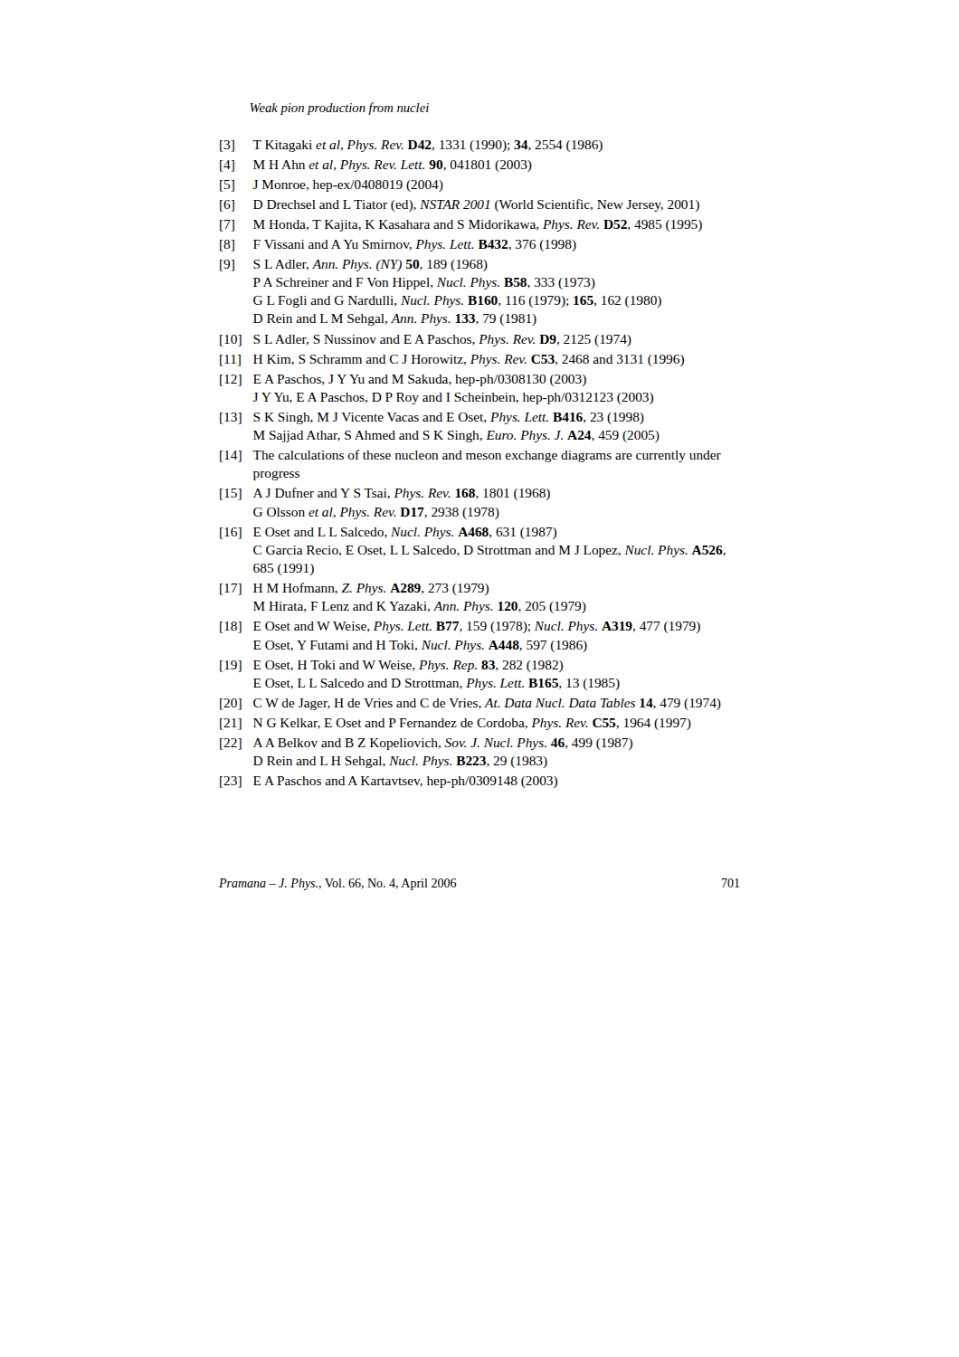Weak pion production from nuclei
[3] T Kitagaki et al, Phys. Rev. D42, 1331 (1990); 34, 2554 (1986)
[4] M H Ahn et al, Phys. Rev. Lett. 90, 041801 (2003)
[5] J Monroe, hep-ex/0408019 (2004)
[6] D Drechsel and L Tiator (ed), NSTAR 2001 (World Scientific, New Jersey, 2001)
[7] M Honda, T Kajita, K Kasahara and S Midorikawa, Phys. Rev. D52, 4985 (1995)
[8] F Vissani and A Yu Smirnov, Phys. Lett. B432, 376 (1998)
[9] S L Adler, Ann. Phys. (NY) 50, 189 (1968) P A Schreiner and F Von Hippel, Nucl. Phys. B58, 333 (1973) G L Fogli and G Nardulli, Nucl. Phys. B160, 116 (1979); 165, 162 (1980) D Rein and L M Sehgal, Ann. Phys. 133, 79 (1981)
[10] S L Adler, S Nussinov and E A Paschos, Phys. Rev. D9, 2125 (1974)
[11] H Kim, S Schramm and C J Horowitz, Phys. Rev. C53, 2468 and 3131 (1996)
[12] E A Paschos, J Y Yu and M Sakuda, hep-ph/0308130 (2003) J Y Yu, E A Paschos, D P Roy and I Scheinbein, hep-ph/0312123 (2003)
[13] S K Singh, M J Vicente Vacas and E Oset, Phys. Lett. B416, 23 (1998) M Sajjad Athar, S Ahmed and S K Singh, Euro. Phys. J. A24, 459 (2005)
[14] The calculations of these nucleon and meson exchange diagrams are currently under progress
[15] A J Dufner and Y S Tsai, Phys. Rev. 168, 1801 (1968) G Olsson et al, Phys. Rev. D17, 2938 (1978)
[16] E Oset and L L Salcedo, Nucl. Phys. A468, 631 (1987) C Garcia Recio, E Oset, L L Salcedo, D Strottman and M J Lopez, Nucl. Phys. A526, 685 (1991)
[17] H M Hofmann, Z. Phys. A289, 273 (1979) M Hirata, F Lenz and K Yazaki, Ann. Phys. 120, 205 (1979)
[18] E Oset and W Weise, Phys. Lett. B77, 159 (1978); Nucl. Phys. A319, 477 (1979) E Oset, Y Futami and H Toki, Nucl. Phys. A448, 597 (1986)
[19] E Oset, H Toki and W Weise, Phys. Rep. 83, 282 (1982) E Oset, L L Salcedo and D Strottman, Phys. Lett. B165, 13 (1985)
[20] C W de Jager, H de Vries and C de Vries, At. Data Nucl. Data Tables 14, 479 (1974)
[21] N G Kelkar, E Oset and P Fernandez de Cordoba, Phys. Rev. C55, 1964 (1997)
[22] A A Belkov and B Z Kopeliovich, Sov. J. Nucl. Phys. 46, 499 (1987) D Rein and L H Sehgal, Nucl. Phys. B223, 29 (1983)
[23] E A Paschos and A Kartavtsev, hep-ph/0309148 (2003)
Pramana – J. Phys., Vol. 66, No. 4, April 2006 701